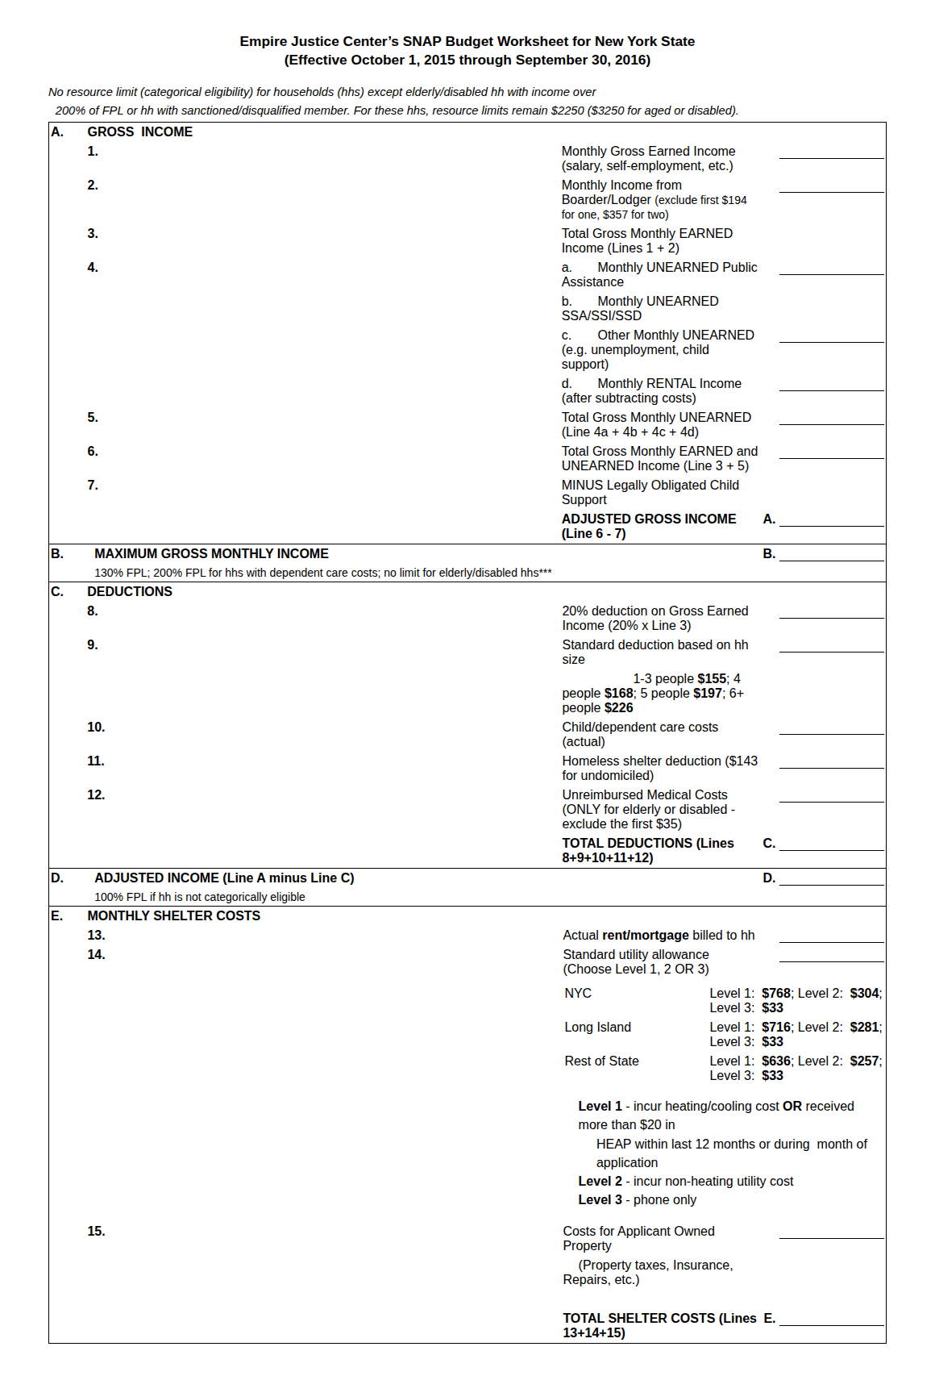Empire Justice Center’s SNAP Budget Worksheet for New York State
(Effective October 1, 2015 through September 30, 2016)
No resource limit (categorical eligibility) for households (hhs) except elderly/disabled hh with income over
200% of FPL or hh with sanctioned/disqualified member. For these hhs, resource limits remain $2250 ($3250 for aged or disabled).
| A. | GROSS INCOME | |
| | 1. | Monthly Gross Earned Income (salary, self-employment, etc.) | |
| | 2. | Monthly Income from Boarder/Lodger (exclude first $194 for one, $357 for two) | |
| | 3. | Total Gross Monthly EARNED Income (Lines 1 + 2) | |
| | 4. | a. Monthly UNEARNED Public Assistance | |
| | | b. Monthly UNEARNED SSA/SSI/SSD | |
| | | c. Other Monthly UNEARNED (e.g. unemployment, child support) | |
| | | d. Monthly RENTAL Income (after subtracting costs) | |
| | 5. | Total Gross Monthly UNEARNED (Line 4a + 4b + 4c + 4d) | |
| | 6. | Total Gross Monthly EARNED and UNEARNED Income (Line 3 + 5) | |
| | 7. | MINUS Legally Obligated Child Support | |
| | | ADJUSTED GROSS INCOME (Line 6 - 7) | A. |
| B. | MAXIMUM GROSS MONTHLY INCOME | B. |
| | 130% FPL; 200% FPL for hhs with dependent care costs; no limit for elderly/disabled hhs*** |
| C. | DEDUCTIONS | |
| | 8. | 20% deduction on Gross Earned Income (20% x Line 3) | |
| | 9. | Standard deduction based on hh size | |
| | | 1-3 people $155 ; 4 people $168 ; 5 people $197 ; 6+ people $226 | |
| | 10. | Child/dependent care costs (actual) | |
| | 11. | Homeless shelter deduction ($143 for undomiciled) | |
| | 12. | Unreimbursed Medical Costs (ONLY for elderly or disabled - exclude the first $35) | |
| | | TOTAL DEDUCTIONS (Lines 8+9+10+11+12) | C. |
| D. | ADJUSTED INCOME (Line A minus Line C) | D. |
| | 100% FPL if hh is not categorically eligible |
| E. | MONTHLY SHELTER COSTS | |
| | 13. | Actual rent/mortgage billed to hh | |
| | 14. | Standard utility allowance (Choose Level 1, 2 OR 3) | |
| | | / NYC / Level 1: $768 ; Level 2: $304 ; Level 3: $33 / / Long Island / Level 1: $716 ; Level 2: $281 ; Level 3: $33 / / Rest of State / Level 1: $636 ; Level 2: $257 ; Level 3: $33 / Level 1 - incur heating/cooling cost OR received more than $20 in HEAP within last 12 months or during month of application Level 2 - incur non-heating utility cost Level 3 - phone only |
| | 15. | Costs for Applicant Owned Property | |
| | | (Property taxes, Insurance, Repairs, etc.) | |
| | | TOTAL SHELTER COSTS (Lines 13+14+15) | E. |